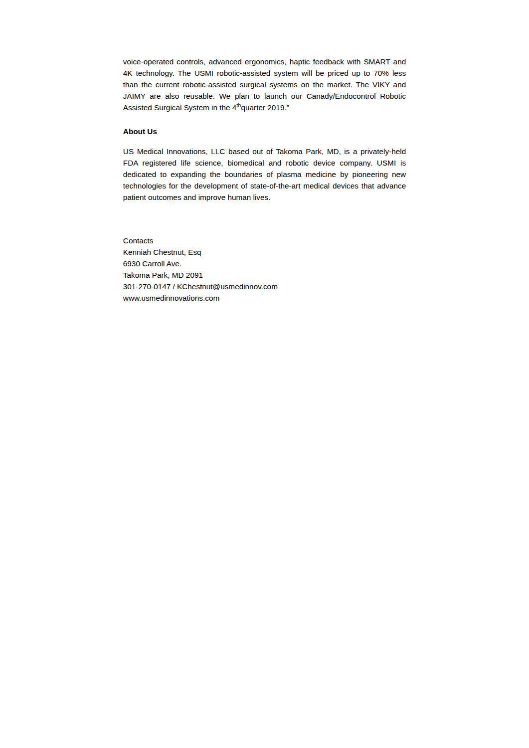voice-operated controls, advanced ergonomics, haptic feedback with SMART and 4K technology. The USMI robotic-assisted system will be priced up to 70% less than the current robotic-assisted surgical systems on the market. The VIKY and JAIMY are also reusable. We plan to launch our Canady/Endocontrol Robotic Assisted Surgical System in the 4thquarter 2019.”
About Us
US Medical Innovations, LLC based out of Takoma Park, MD, is a privately-held FDA registered life science, biomedical and robotic device company. USMI is dedicated to expanding the boundaries of plasma medicine by pioneering new technologies for the development of state-of-the-art medical devices that advance patient outcomes and improve human lives.
Contacts
Kenniah Chestnut, Esq
6930 Carroll Ave.
Takoma Park, MD 2091
301-270-0147 / KChestnut@usmedinnov.com
www.usmedinnovations.com